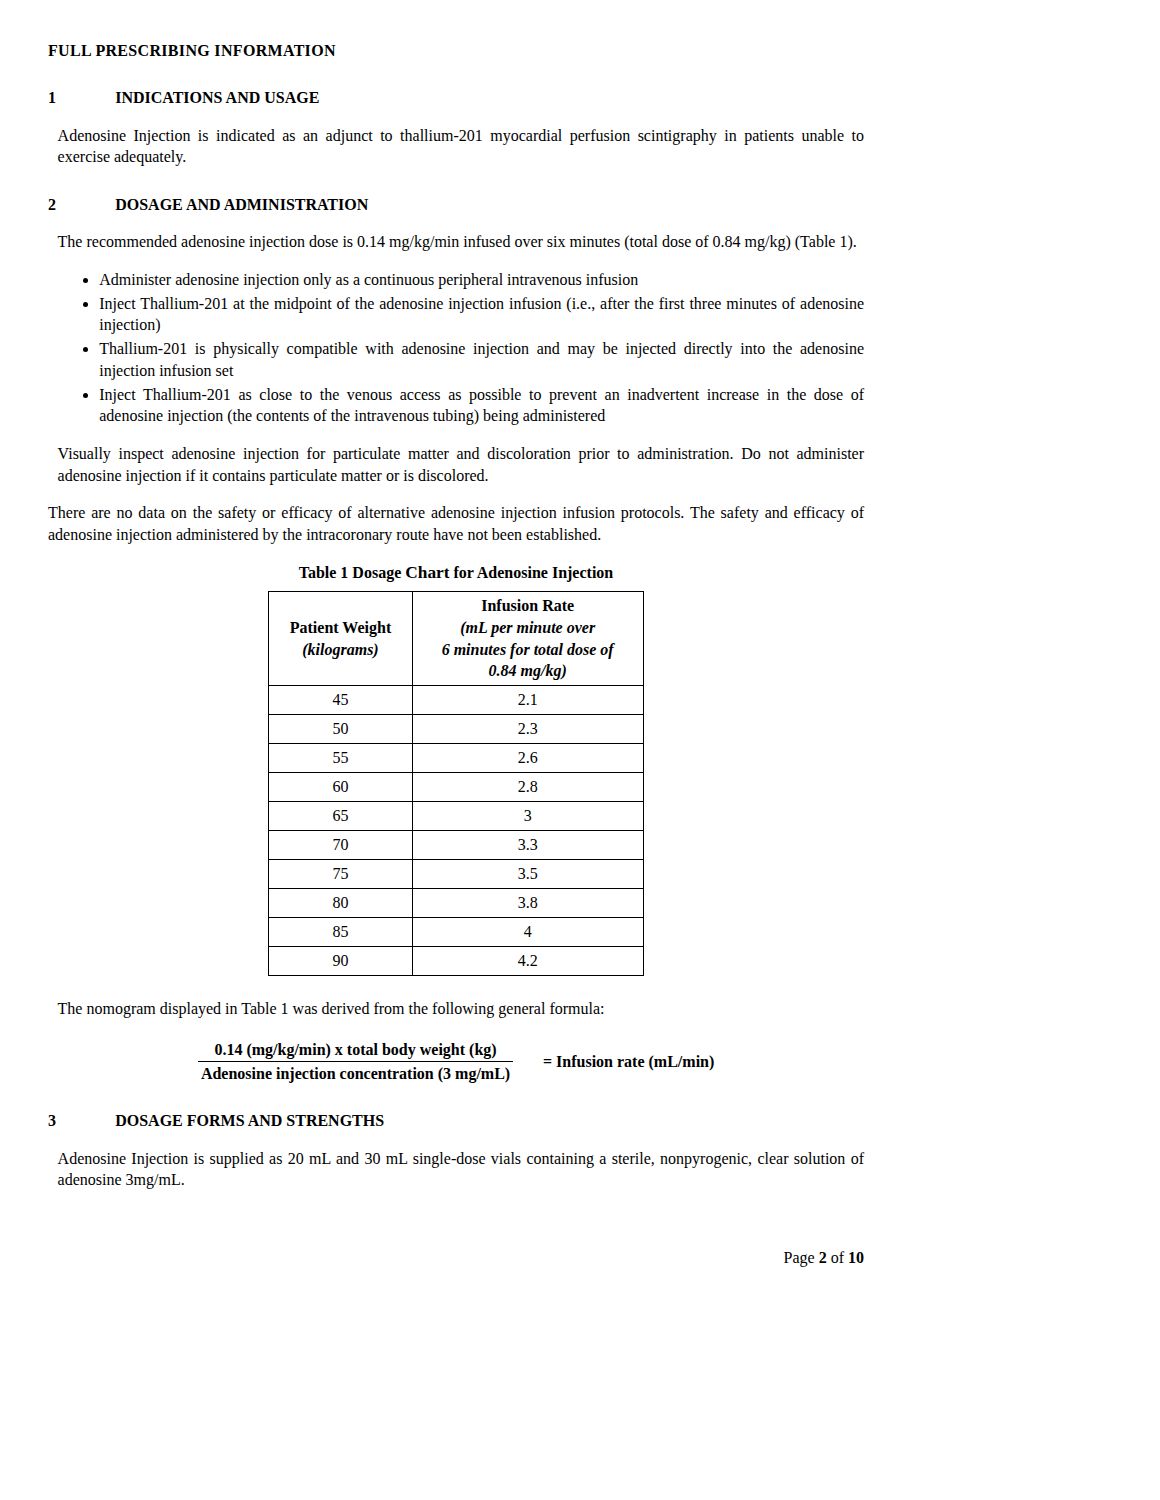FULL PRESCRIBING INFORMATION
1 INDICATIONS AND USAGE
Adenosine Injection is indicated as an adjunct to thallium-201 myocardial perfusion scintigraphy in patients unable to exercise adequately.
2 DOSAGE AND ADMINISTRATION
The recommended adenosine injection dose is 0.14 mg/kg/min infused over six minutes (total dose of 0.84 mg/kg) (Table 1).
Administer adenosine injection only as a continuous peripheral intravenous infusion
Inject Thallium-201 at the midpoint of the adenosine injection infusion (i.e., after the first three minutes of adenosine injection)
Thallium-201 is physically compatible with adenosine injection and may be injected directly into the adenosine injection infusion set
Inject Thallium-201 as close to the venous access as possible to prevent an inadvertent increase in the dose of adenosine injection (the contents of the intravenous tubing) being administered
Visually inspect adenosine injection for particulate matter and discoloration prior to administration. Do not administer adenosine injection if it contains particulate matter or is discolored.
There are no data on the safety or efficacy of alternative adenosine injection infusion protocols. The safety and efficacy of adenosine injection administered by the intracoronary route have not been established.
Table 1 Dosage Chart for Adenosine Injection
| Patient Weight (kilograms) | Infusion Rate (mL per minute over 6 minutes for total dose of 0.84 mg/kg) |
| --- | --- |
| 45 | 2.1 |
| 50 | 2.3 |
| 55 | 2.6 |
| 60 | 2.8 |
| 65 | 3 |
| 70 | 3.3 |
| 75 | 3.5 |
| 80 | 3.8 |
| 85 | 4 |
| 90 | 4.2 |
The nomogram displayed in Table 1 was derived from the following general formula:
0.14 (mg/kg/min) x total body weight (kg) Adenosine injection concentration (3 mg/mL) = Infusion rate (mL/min)
3 DOSAGE FORMS AND STRENGTHS
Adenosine Injection is supplied as 20 mL and 30 mL single-dose vials containing a sterile, nonpyrogenic, clear solution of adenosine 3mg/mL.
Page 2 of 10